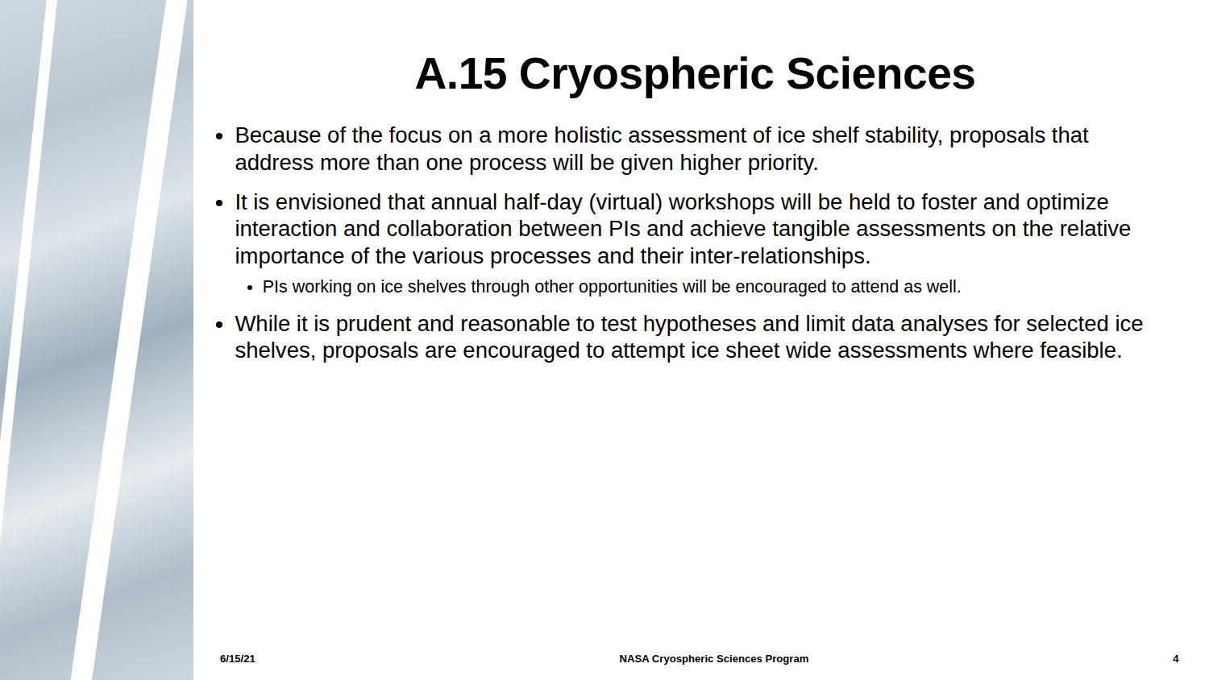A.15 Cryospheric Sciences
Because of the focus on a more holistic assessment of ice shelf stability, proposals that address more than one process will be given higher priority.
It is envisioned that annual half-day (virtual) workshops will be held to foster and optimize interaction and collaboration between PIs and achieve tangible assessments on the relative importance of the various processes and their inter-relationships.
PIs working on ice shelves through other opportunities will be encouraged to attend as well.
While it is prudent and reasonable to test hypotheses and limit data analyses for selected ice shelves, proposals are encouraged to attempt ice sheet wide assessments where feasible.
6/15/21 NASA Cryospheric Sciences Program 4